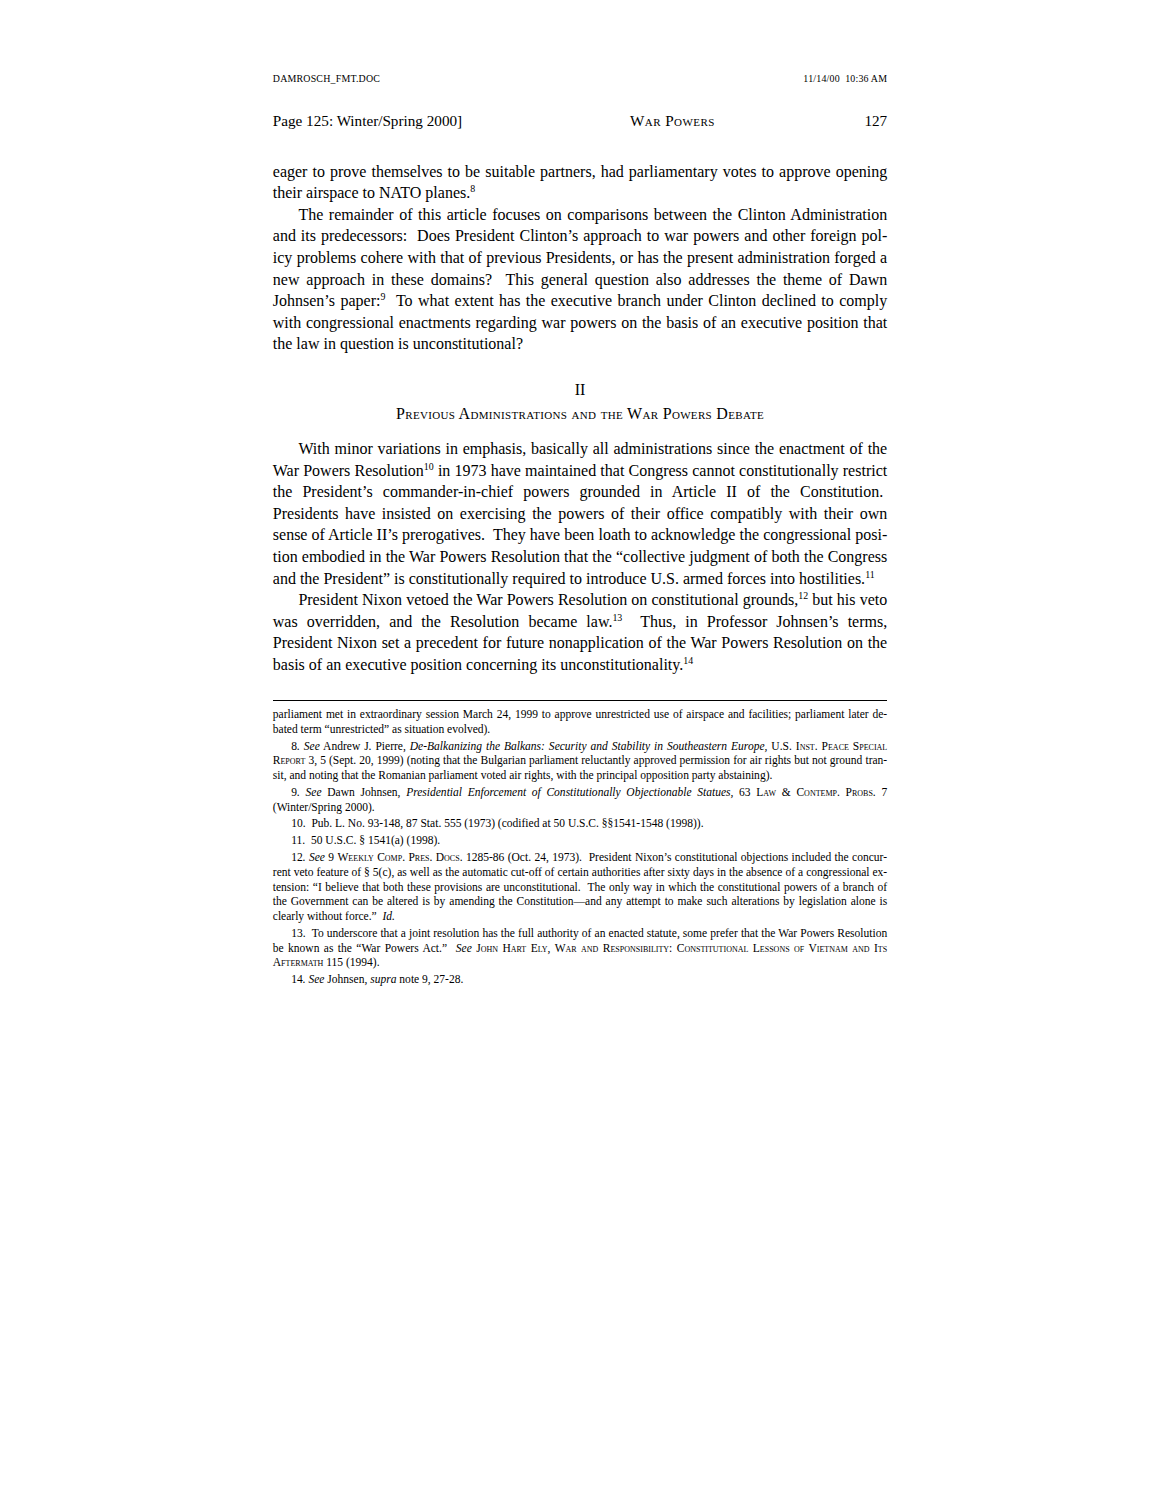Damrosch_fmt.doc 11/14/00 10:36 AM
Page 125: Winter/Spring 2000] War Powers 127
eager to prove themselves to be suitable partners, had parliamentary votes to approve opening their airspace to NATO planes.8
The remainder of this article focuses on comparisons between the Clinton Administration and its predecessors: Does President Clinton’s approach to war powers and other foreign policy problems cohere with that of previous Presidents, or has the present administration forged a new approach in these domains? This general question also addresses the theme of Dawn Johnsen’s paper:9 To what extent has the executive branch under Clinton declined to comply with congressional enactments regarding war powers on the basis of an executive position that the law in question is unconstitutional?
II
Previous Administrations and the War Powers Debate
With minor variations in emphasis, basically all administrations since the enactment of the War Powers Resolution10 in 1973 have maintained that Congress cannot constitutionally restrict the President’s commander-in-chief powers grounded in Article II of the Constitution. Presidents have insisted on exercising the powers of their office compatibly with their own sense of Article II’s prerogatives. They have been loath to acknowledge the congressional position embodied in the War Powers Resolution that the “collective judgment of both the Congress and the President” is constitutionally required to introduce U.S. armed forces into hostilities.11
President Nixon vetoed the War Powers Resolution on constitutional grounds,12 but his veto was overridden, and the Resolution became law.13 Thus, in Professor Johnsen’s terms, President Nixon set a precedent for future nonapplication of the War Powers Resolution on the basis of an executive position concerning its unconstitutionality.14
parliament met in extraordinary session March 24, 1999 to approve unrestricted use of airspace and facilities; parliament later debated term “unrestricted” as situation evolved).
8. See Andrew J. Pierre, De-Balkanizing the Balkans: Security and Stability in Southeastern Europe, U.S. Inst. Peace Special Report 3, 5 (Sept. 20, 1999) (noting that the Bulgarian parliament reluctantly approved permission for air rights but not ground transit, and noting that the Romanian parliament voted air rights, with the principal opposition party abstaining).
9. See Dawn Johnsen, Presidential Enforcement of Constitutionally Objectionable Statues, 63 Law & Contemp. Probs. 7 (Winter/Spring 2000).
10. Pub. L. No. 93-148, 87 Stat. 555 (1973) (codified at 50 U.S.C. §§1541-1548 (1998)).
11. 50 U.S.C. § 1541(a) (1998).
12. See 9 Weekly Comp. Pres. Docs. 1285-86 (Oct. 24, 1973). President Nixon’s constitutional objections included the concurrent veto feature of § 5(c), as well as the automatic cut-off of certain authorities after sixty days in the absence of a congressional extension: “I believe that both these provisions are unconstitutional. The only way in which the constitutional powers of a branch of the Government can be altered is by amending the Constitution—and any attempt to make such alterations by legislation alone is clearly without force.” Id.
13. To underscore that a joint resolution has the full authority of an enacted statute, some prefer that the War Powers Resolution be known as the “War Powers Act.” See John Hart Ely, War and Responsibility: Constitutional Lessons of Vietnam and Its Aftermath 115 (1994).
14. See Johnsen, supra note 9, 27-28.